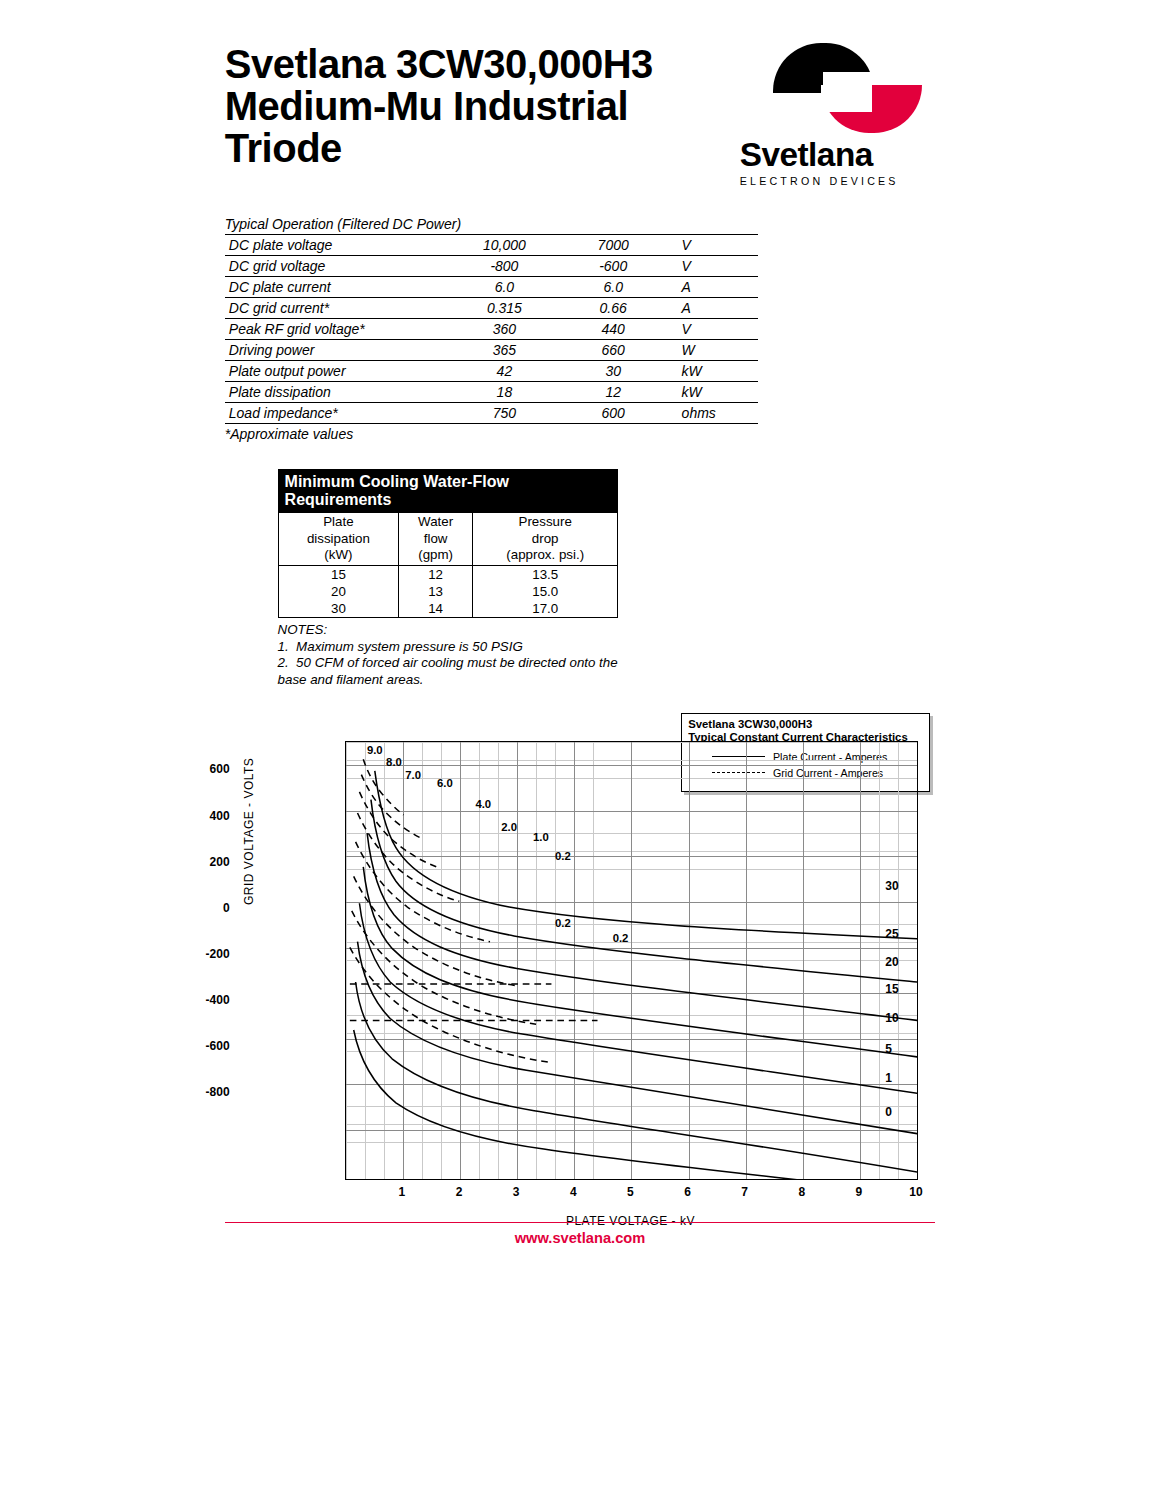Svetlana 3CW30,000H3
Medium-Mu Industrial Triode
Svetlana
ELECTRON DEVICES
Typical Operation (Filtered DC Power)
| DC plate voltage | 10,000 | 7000 | V |
| DC grid voltage | -800 | -600 | V |
| DC plate current | 6.0 | 6.0 | A |
| DC grid current* | 0.315 | 0.66 | A |
| Peak RF grid voltage* | 360 | 440 | V |
| Driving power | 365 | 660 | W |
| Plate output power | 42 | 30 | kW |
| Plate dissipation | 18 | 12 | kW |
| Load impedance* | 750 | 600 | ohms |
*Approximate values
Minimum Cooling Water-Flow Requirements
| Plate dissipation (kW) | Water flow (gpm) | Pressure drop (approx. psi.) |
| --- | --- | --- |
| 15 | 12 | 13.5 |
| 20 | 13 | 15.0 |
| 30 | 14 | 17.0 |
NOTES:
1. Maximum system pressure is 50 PSIG
2. 50 CFM of forced air cooling must be directed onto the base and filament areas.
Svetlana 3CW30,000H3
Typical Constant Current Characteristics
Plate Current - Amperes
Grid Current - Amperes
GRID VOLTAGE - VOLTS
600
400
200
0
-200
-400
-600
-800
9.0
8.0
7.0
6.0
4.0
2.0
1.0
0.2
0.2
0.2
30
25
20
15
10
5
1
0
1
2
3
4
5
6
7
8
9
10
PLATE VOLTAGE - kV
www.svetlana.com